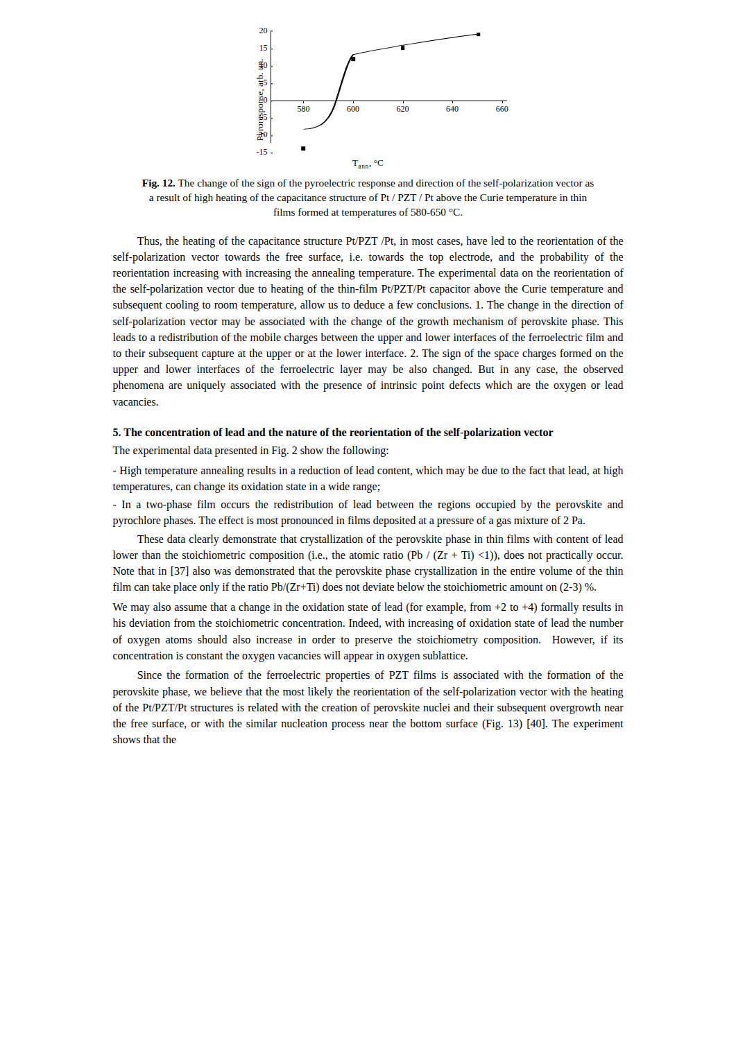Pyroresponse, arb. un.
20 15 10 5 0 -5 -10 -15 580 600 620 640 660
Tann, °C
Fig. 12. The change of the sign of the pyroelectric response and direction of the self-polarization vector as a result of high heating of the capacitance structure of Pt / PZT / Pt above the Curie temperature in thin films formed at temperatures of 580-650 °C.
Thus, the heating of the capacitance structure Pt/PZT /Pt, in most cases, have led to the reorientation of the self-polarization vector towards the free surface, i.e. towards the top electrode, and the probability of the reorientation increasing with increasing the annealing temperature. The experimental data on the reorientation of the self-polarization vector due to heating of the thin-film Pt/PZT/Pt capacitor above the Curie temperature and subsequent cooling to room temperature, allow us to deduce a few conclusions. 1. The change in the direction of self-polarization vector may be associated with the change of the growth mechanism of perovskite phase. This leads to a redistribution of the mobile charges between the upper and lower interfaces of the ferroelectric film and to their subsequent capture at the upper or at the lower interface. 2. The sign of the space charges formed on the upper and lower interfaces of the ferroelectric layer may be also changed. But in any case, the observed phenomena are uniquely associated with the presence of intrinsic point defects which are the oxygen or lead vacancies.
5. The concentration of lead and the nature of the reorientation of the self-polarization vector
The experimental data presented in Fig. 2 show the following:
- High temperature annealing results in a reduction of lead content, which may be due to the fact that lead, at high temperatures, can change its oxidation state in a wide range;
- In a two-phase film occurs the redistribution of lead between the regions occupied by the perovskite and pyrochlore phases. The effect is most pronounced in films deposited at a pressure of a gas mixture of 2 Pa.
These data clearly demonstrate that crystallization of the perovskite phase in thin films with content of lead lower than the stoichiometric composition (i.e., the atomic ratio (Pb / (Zr + Ti) <1)), does not practically occur. Note that in [37] also was demonstrated that the perovskite phase crystallization in the entire volume of the thin film can take place only if the ratio Pb/(Zr+Ti) does not deviate below the stoichiometric amount on (2-3) %.
We may also assume that a change in the oxidation state of lead (for example, from +2 to +4) formally results in his deviation from the stoichiometric concentration. Indeed, with increasing of oxidation state of lead the number of oxygen atoms should also increase in order to preserve the stoichiometry composition. However, if its concentration is constant the oxygen vacancies will appear in oxygen sublattice.
Since the formation of the ferroelectric properties of PZT films is associated with the formation of the perovskite phase, we believe that the most likely the reorientation of the self-polarization vector with the heating of the Pt/PZT/Pt structures is related with the creation of perovskite nuclei and their subsequent overgrowth near the free surface, or with the similar nucleation process near the bottom surface (Fig. 13) [40]. The experiment shows that the